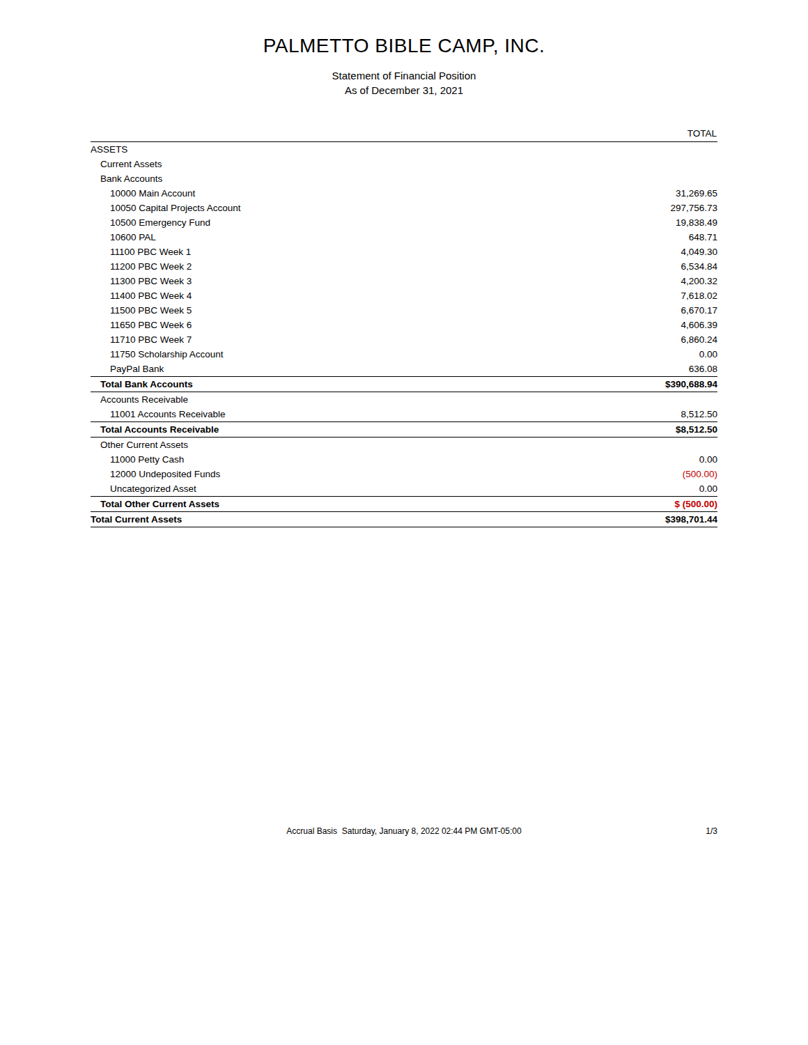PALMETTO BIBLE CAMP, INC.
Statement of Financial Position
As of December 31, 2021
| | TOTAL |
| --- | --- |
| ASSETS | |
| Current Assets | |
| Bank Accounts | |
| 10000 Main Account | 31,269.65 |
| 10050 Capital Projects Account | 297,756.73 |
| 10500 Emergency Fund | 19,838.49 |
| 10600 PAL | 648.71 |
| 11100 PBC Week 1 | 4,049.30 |
| 11200 PBC Week 2 | 6,534.84 |
| 11300 PBC Week 3 | 4,200.32 |
| 11400 PBC Week 4 | 7,618.02 |
| 11500 PBC Week 5 | 6,670.17 |
| 11650 PBC Week 6 | 4,606.39 |
| 11710 PBC Week 7 | 6,860.24 |
| 11750 Scholarship Account | 0.00 |
| PayPal Bank | 636.08 |
| Total Bank Accounts | $390,688.94 |
| Accounts Receivable | |
| 11001 Accounts Receivable | 8,512.50 |
| Total Accounts Receivable | $8,512.50 |
| Other Current Assets | |
| 11000 Petty Cash | 0.00 |
| 12000 Undeposited Funds | (500.00) |
| Uncategorized Asset | 0.00 |
| Total Other Current Assets | $ (500.00) |
| Total Current Assets | $398,701.44 |
Accrual Basis Saturday, January 8, 2022 02:44 PM GMT-05:00
1/3